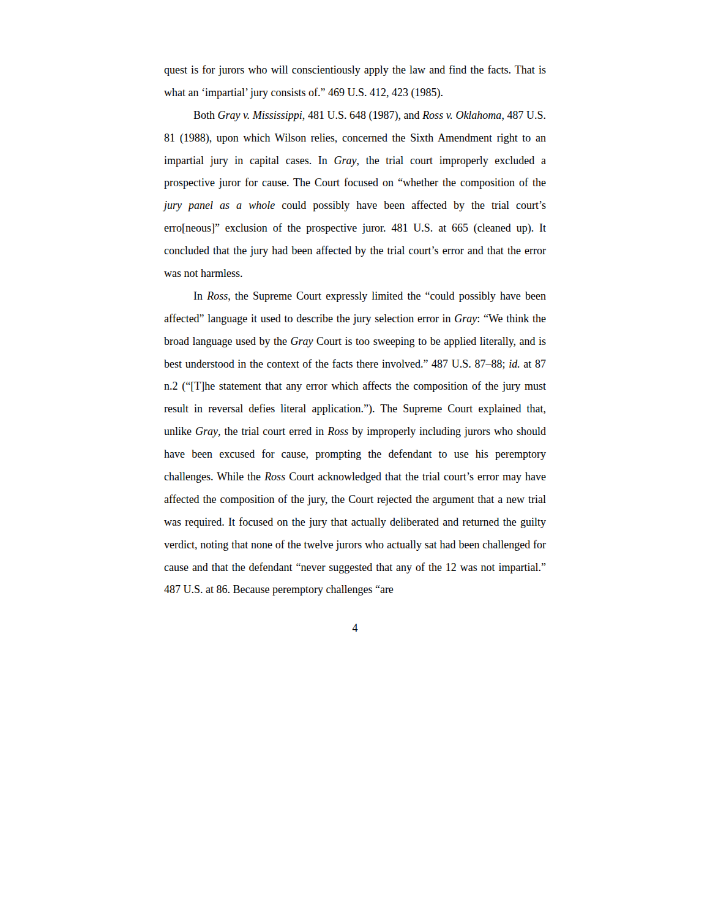quest is for jurors who will conscientiously apply the law and find the facts. That is what an ‘impartial’ jury consists of.” 469 U.S. 412, 423 (1985).
Both Gray v. Mississippi, 481 U.S. 648 (1987), and Ross v. Oklahoma, 487 U.S. 81 (1988), upon which Wilson relies, concerned the Sixth Amendment right to an impartial jury in capital cases. In Gray, the trial court improperly excluded a prospective juror for cause. The Court focused on “whether the composition of the jury panel as a whole could possibly have been affected by the trial court’s erro[neous]” exclusion of the prospective juror. 481 U.S. at 665 (cleaned up). It concluded that the jury had been affected by the trial court’s error and that the error was not harmless.
In Ross, the Supreme Court expressly limited the “could possibly have been affected” language it used to describe the jury selection error in Gray: “We think the broad language used by the Gray Court is too sweeping to be applied literally, and is best understood in the context of the facts there involved.” 487 U.S. 87–88; id. at 87 n.2 (“[T]he statement that any error which affects the composition of the jury must result in reversal defies literal application.”). The Supreme Court explained that, unlike Gray, the trial court erred in Ross by improperly including jurors who should have been excused for cause, prompting the defendant to use his peremptory challenges. While the Ross Court acknowledged that the trial court’s error may have affected the composition of the jury, the Court rejected the argument that a new trial was required. It focused on the jury that actually deliberated and returned the guilty verdict, noting that none of the twelve jurors who actually sat had been challenged for cause and that the defendant “never suggested that any of the 12 was not impartial.” 487 U.S. at 86. Because peremptory challenges “are
4